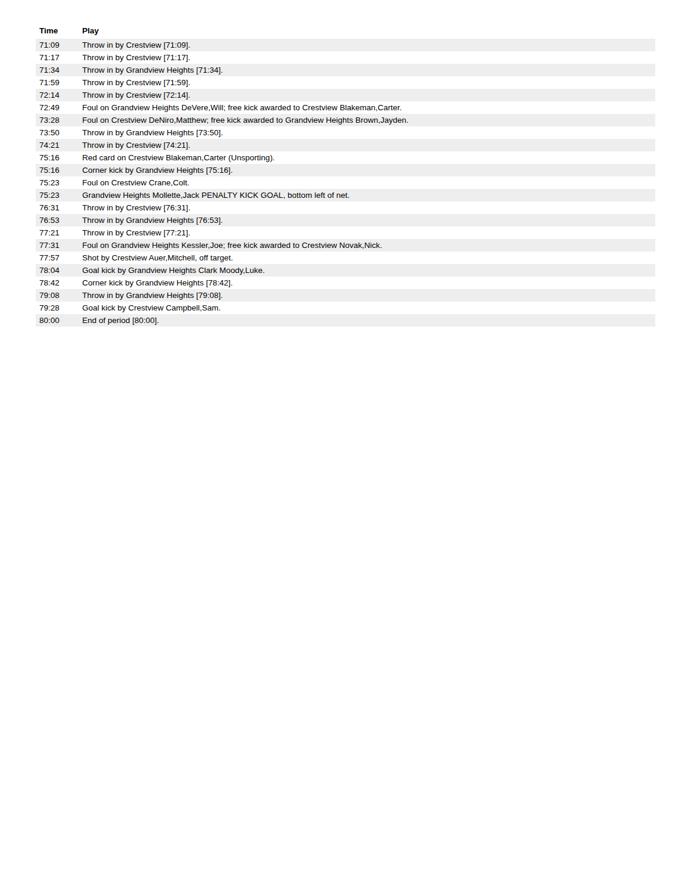| Time | Play |
| --- | --- |
| 71:09 | Throw in by Crestview [71:09]. |
| 71:17 | Throw in by Crestview [71:17]. |
| 71:34 | Throw in by Grandview Heights [71:34]. |
| 71:59 | Throw in by Crestview [71:59]. |
| 72:14 | Throw in by Crestview [72:14]. |
| 72:49 | Foul on Grandview Heights DeVere,Will; free kick awarded to Crestview Blakeman,Carter. |
| 73:28 | Foul on Crestview DeNiro,Matthew; free kick awarded to Grandview Heights Brown,Jayden. |
| 73:50 | Throw in by Grandview Heights [73:50]. |
| 74:21 | Throw in by Crestview [74:21]. |
| 75:16 | Red card on Crestview Blakeman,Carter (Unsporting). |
| 75:16 | Corner kick by Grandview Heights [75:16]. |
| 75:23 | Foul on Crestview Crane,Colt. |
| 75:23 | Grandview Heights Mollette,Jack PENALTY KICK GOAL, bottom left of net. |
| 76:31 | Throw in by Crestview [76:31]. |
| 76:53 | Throw in by Grandview Heights [76:53]. |
| 77:21 | Throw in by Crestview [77:21]. |
| 77:31 | Foul on Grandview Heights Kessler,Joe; free kick awarded to Crestview Novak,Nick. |
| 77:57 | Shot by Crestview Auer,Mitchell, off target. |
| 78:04 | Goal kick by Grandview Heights Clark Moody,Luke. |
| 78:42 | Corner kick by Grandview Heights [78:42]. |
| 79:08 | Throw in by Grandview Heights [79:08]. |
| 79:28 | Goal kick by Crestview Campbell,Sam. |
| 80:00 | End of period [80:00]. |